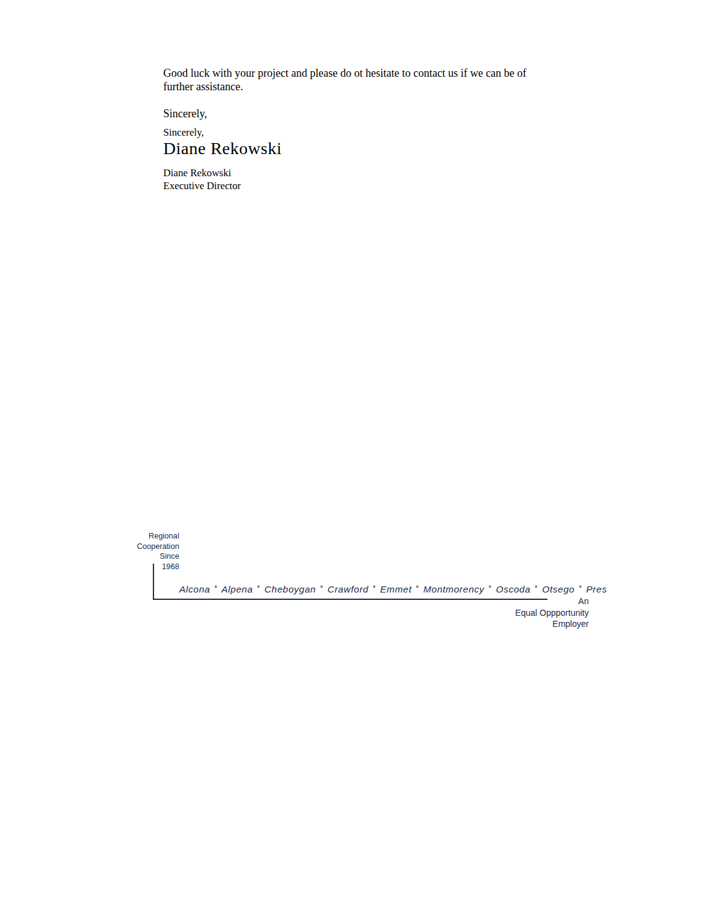Good luck with your project and please do ot hesitate to contact us if we can be of further assistance.
Sincerely,
Sincerely,
Diane Rekowski
Diane Rekowski
Executive Director
Regional
Cooperation
Since
1968
Alcona * Alpena * Cheboygan * Crawford * Emmet * Montmorency * Oscoda * Otsego * Presque Isle
An Equal Oppportunity
Employer